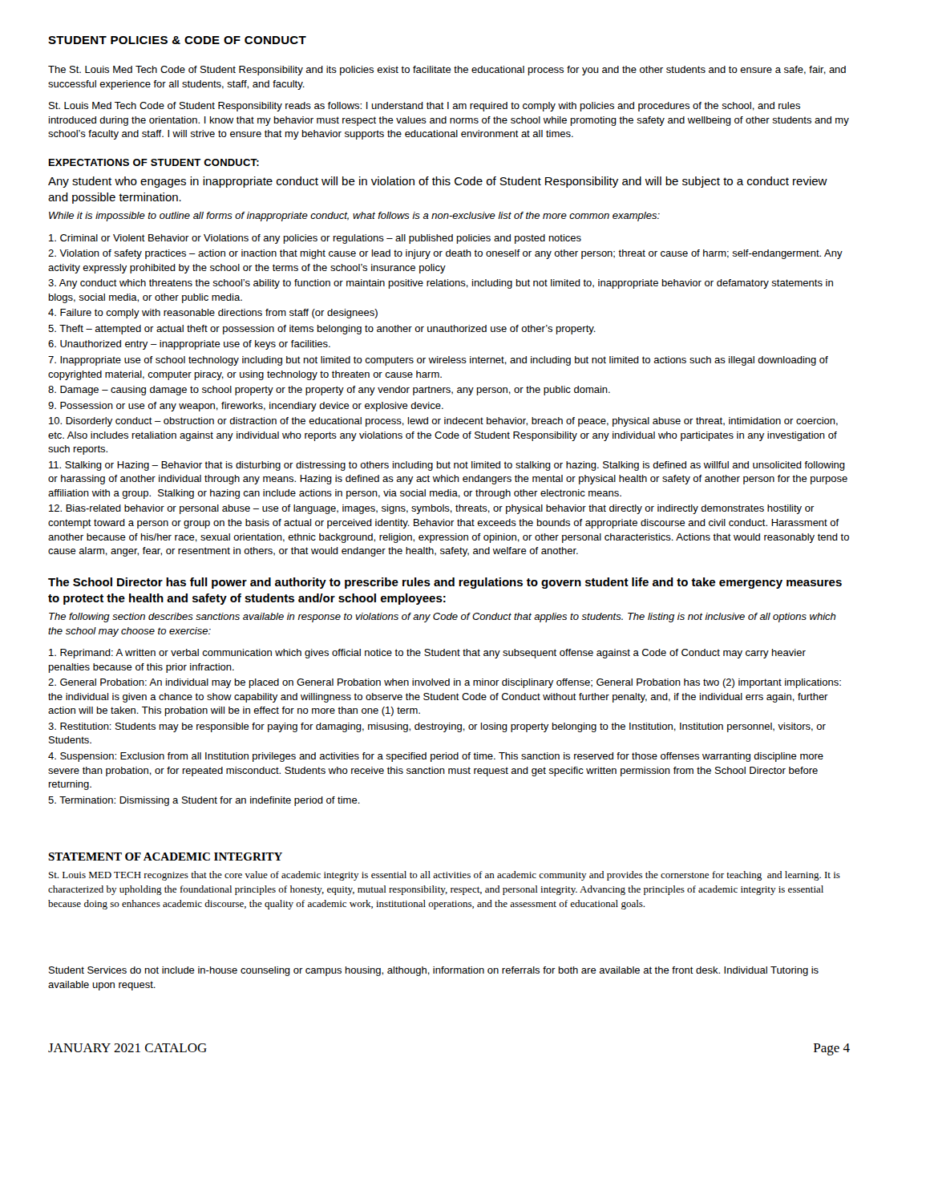STUDENT POLICIES & CODE OF CONDUCT
The St. Louis Med Tech Code of Student Responsibility and its policies exist to facilitate the educational process for you and the other students and to ensure a safe, fair, and successful experience for all students, staff, and faculty.
St. Louis Med Tech Code of Student Responsibility reads as follows: I understand that I am required to comply with policies and procedures of the school, and rules introduced during the orientation. I know that my behavior must respect the values and norms of the school while promoting the safety and wellbeing of other students and my school’s faculty and staff. I will strive to ensure that my behavior supports the educational environment at all times.
EXPECTATIONS OF STUDENT CONDUCT:
Any student who engages in inappropriate conduct will be in violation of this Code of Student Responsibility and will be subject to a conduct review and possible termination.
While it is impossible to outline all forms of inappropriate conduct, what follows is a non-exclusive list of the more common examples:
1. Criminal or Violent Behavior or Violations of any policies or regulations – all published policies and posted notices
2. Violation of safety practices – action or inaction that might cause or lead to injury or death to oneself or any other person; threat or cause of harm; self-endangerment. Any activity expressly prohibited by the school or the terms of the school’s insurance policy
3. Any conduct which threatens the school’s ability to function or maintain positive relations, including but not limited to, inappropriate behavior or defamatory statements in blogs, social media, or other public media.
4. Failure to comply with reasonable directions from staff (or designees)
5. Theft – attempted or actual theft or possession of items belonging to another or unauthorized use of other’s property.
6. Unauthorized entry – inappropriate use of keys or facilities.
7. Inappropriate use of school technology including but not limited to computers or wireless internet, and including but not limited to actions such as illegal downloading of copyrighted material, computer piracy, or using technology to threaten or cause harm.
8. Damage – causing damage to school property or the property of any vendor partners, any person, or the public domain.
9. Possession or use of any weapon, fireworks, incendiary device or explosive device.
10. Disorderly conduct – obstruction or distraction of the educational process, lewd or indecent behavior, breach of peace, physical abuse or threat, intimidation or coercion, etc. Also includes retaliation against any individual who reports any violations of the Code of Student Responsibility or any individual who participates in any investigation of such reports.
11. Stalking or Hazing – Behavior that is disturbing or distressing to others including but not limited to stalking or hazing. Stalking is defined as willful and unsolicited following or harassing of another individual through any means. Hazing is defined as any act which endangers the mental or physical health or safety of another person for the purpose affiliation with a group. Stalking or hazing can include actions in person, via social media, or through other electronic means.
12. Bias-related behavior or personal abuse – use of language, images, signs, symbols, threats, or physical behavior that directly or indirectly demonstrates hostility or contempt toward a person or group on the basis of actual or perceived identity. Behavior that exceeds the bounds of appropriate discourse and civil conduct. Harassment of another because of his/her race, sexual orientation, ethnic background, religion, expression of opinion, or other personal characteristics. Actions that would reasonably tend to cause alarm, anger, fear, or resentment in others, or that would endanger the health, safety, and welfare of another.
The School Director has full power and authority to prescribe rules and regulations to govern student life and to take emergency measures to protect the health and safety of students and/or school employees:
The following section describes sanctions available in response to violations of any Code of Conduct that applies to students. The listing is not inclusive of all options which the school may choose to exercise:
1. Reprimand: A written or verbal communication which gives official notice to the Student that any subsequent offense against a Code of Conduct may carry heavier penalties because of this prior infraction.
2. General Probation: An individual may be placed on General Probation when involved in a minor disciplinary offense; General Probation has two (2) important implications: the individual is given a chance to show capability and willingness to observe the Student Code of Conduct without further penalty, and, if the individual errs again, further action will be taken. This probation will be in effect for no more than one (1) term.
3. Restitution: Students may be responsible for paying for damaging, misusing, destroying, or losing property belonging to the Institution, Institution personnel, visitors, or Students.
4. Suspension: Exclusion from all Institution privileges and activities for a specified period of time. This sanction is reserved for those offenses warranting discipline more severe than probation, or for repeated misconduct. Students who receive this sanction must request and get specific written permission from the School Director before returning.
5. Termination: Dismissing a Student for an indefinite period of time.
STATEMENT OF ACADEMIC INTEGRITY
St. Louis MED TECH recognizes that the core value of academic integrity is essential to all activities of an academic community and provides the cornerstone for teaching and learning. It is characterized by upholding the foundational principles of honesty, equity, mutual responsibility, respect, and personal integrity. Advancing the principles of academic integrity is essential because doing so enhances academic discourse, the quality of academic work, institutional operations, and the assessment of educational goals.
Student Services do not include in-house counseling or campus housing, although, information on referrals for both are available at the front desk. Individual Tutoring is available upon request.
JANUARY 2021 CATALOG Page 4